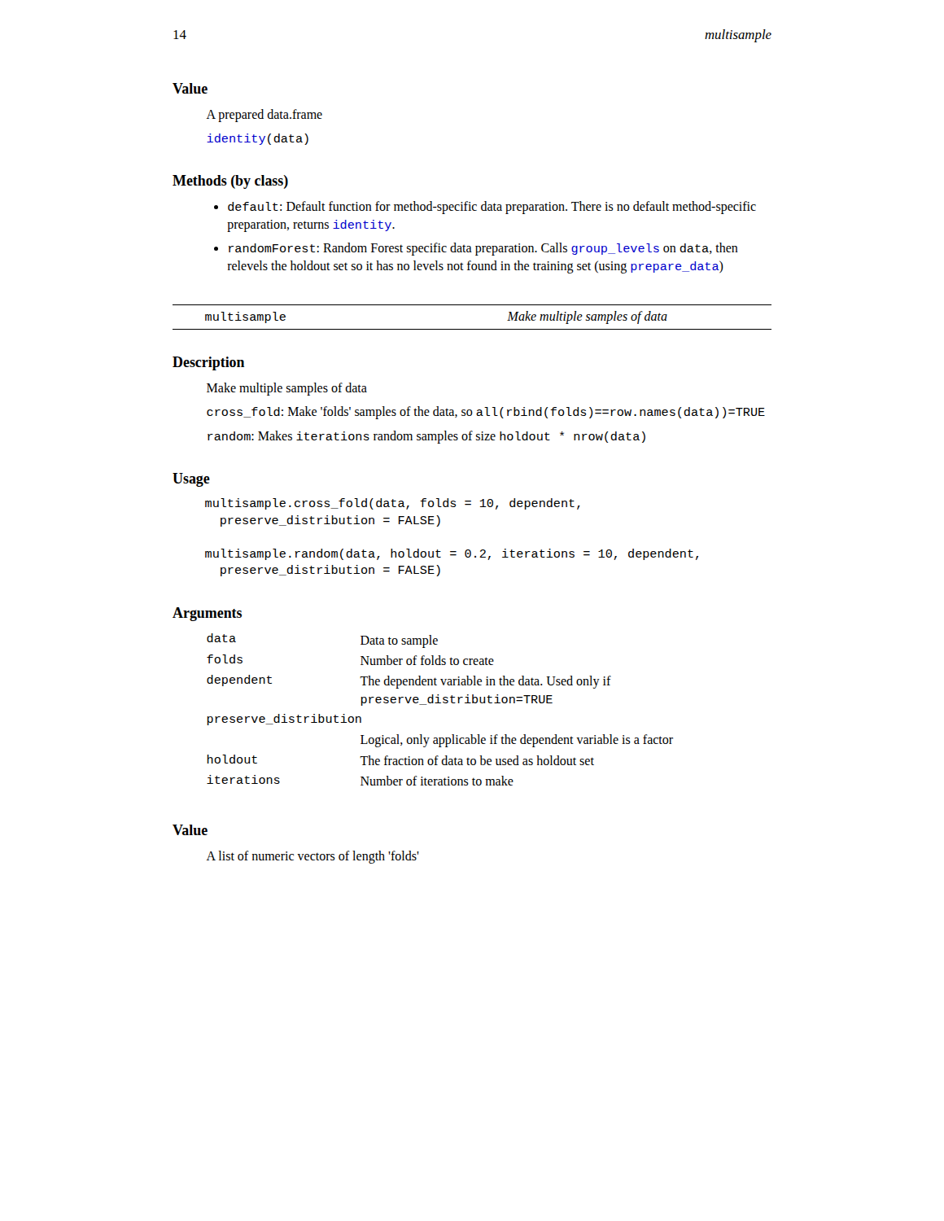14 multisample
Value
A prepared data.frame
identity(data)
Methods (by class)
default: Default function for method-specific data preparation. There is no default method-specific preparation, returns identity.
randomForest: Random Forest specific data preparation. Calls group_levels on data, then relevels the holdout set so it has no levels not found in the training set (using prepare_data)
multisample Make multiple samples of data
Description
Make multiple samples of data
cross_fold: Make 'folds' samples of the data, so all(rbind(folds)==row.names(data))=TRUE
random: Makes iterations random samples of size holdout * nrow(data)
Usage
multisample.cross_fold(data, folds = 10, dependent,
  preserve_distribution = FALSE)

multisample.random(data, holdout = 0.2, iterations = 10, dependent,
  preserve_distribution = FALSE)
Arguments
data
Data to sample
folds
Number of folds to create
dependent
The dependent variable in the data. Used only if preserve_distribution=TRUE
preserve_distribution
Logical, only applicable if the dependent variable is a factor
holdout
The fraction of data to be used as holdout set
iterations
Number of iterations to make
Value
A list of numeric vectors of length 'folds'